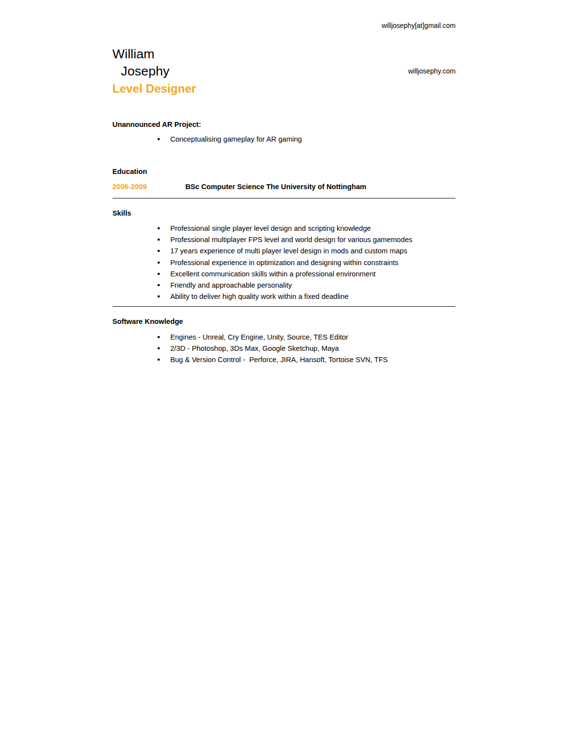willjosephy[at]gmail.com
William
Josephy
willjosephy.com
Level Designer
Unannounced AR Project:
Conceptualising gameplay for AR gaming
Education
2006-2009
BSc Computer Science The University of Nottingham
Skills
Professional single player level design and scripting knowledge
Professional multiplayer FPS level and world design for various gamemodes
17 years experience of multi player level design in mods and custom maps
Professional experience in optimization and designing within constraints
Excellent communication skills within a professional environment
Friendly and approachable personality
Ability to deliver high quality work within a fixed deadline
Software Knowledge
Engines - Unreal, Cry Engine, Unity, Source, TES Editor
2/3D - Photoshop, 3Ds Max, Google Sketchup, Maya
Bug & Version Control - Perforce, JIRA, Hansoft, Tortoise SVN, TFS